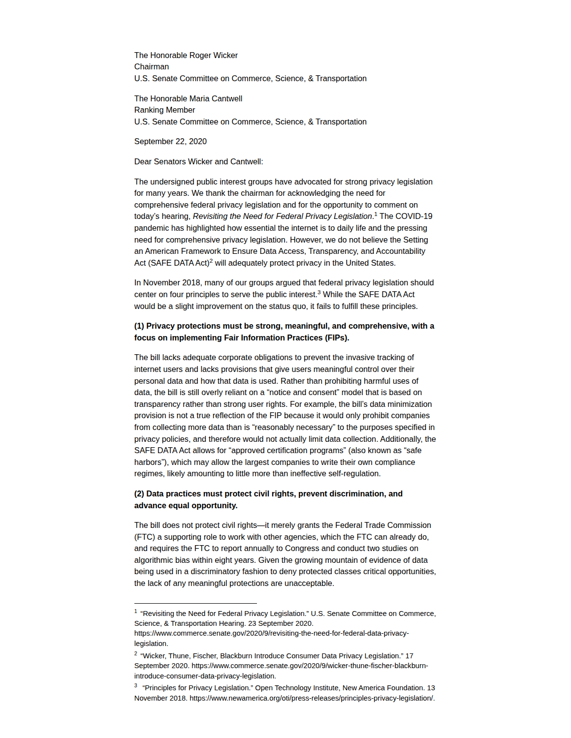The Honorable Roger Wicker
Chairman
U.S. Senate Committee on Commerce, Science, & Transportation
The Honorable Maria Cantwell
Ranking Member
U.S. Senate Committee on Commerce, Science, & Transportation
September 22, 2020
Dear Senators Wicker and Cantwell:
The undersigned public interest groups have advocated for strong privacy legislation for many years. We thank the chairman for acknowledging the need for comprehensive federal privacy legislation and for the opportunity to comment on today’s hearing, Revisiting the Need for Federal Privacy Legislation.1 The COVID-19 pandemic has highlighted how essential the internet is to daily life and the pressing need for comprehensive privacy legislation. However, we do not believe the Setting an American Framework to Ensure Data Access, Transparency, and Accountability Act (SAFE DATA Act)2 will adequately protect privacy in the United States.
In November 2018, many of our groups argued that federal privacy legislation should center on four principles to serve the public interest.3 While the SAFE DATA Act would be a slight improvement on the status quo, it fails to fulfill these principles.
(1) Privacy protections must be strong, meaningful, and comprehensive, with a focus on implementing Fair Information Practices (FIPs).
The bill lacks adequate corporate obligations to prevent the invasive tracking of internet users and lacks provisions that give users meaningful control over their personal data and how that data is used. Rather than prohibiting harmful uses of data, the bill is still overly reliant on a “notice and consent” model that is based on transparency rather than strong user rights. For example, the bill’s data minimization provision is not a true reflection of the FIP because it would only prohibit companies from collecting more data than is “reasonably necessary” to the purposes specified in privacy policies, and therefore would not actually limit data collection. Additionally, the SAFE DATA Act allows for “approved certification programs” (also known as “safe harbors”), which may allow the largest companies to write their own compliance regimes, likely amounting to little more than ineffective self-regulation.
(2) Data practices must protect civil rights, prevent discrimination, and advance equal opportunity.
The bill does not protect civil rights—it merely grants the Federal Trade Commission (FTC) a supporting role to work with other agencies, which the FTC can already do, and requires the FTC to report annually to Congress and conduct two studies on algorithmic bias within eight years. Given the growing mountain of evidence of data being used in a discriminatory fashion to deny protected classes critical opportunities, the lack of any meaningful protections are unacceptable.
1 “Revisiting the Need for Federal Privacy Legislation.” U.S. Senate Committee on Commerce, Science, & Transportation Hearing. 23 September 2020. https://www.commerce.senate.gov/2020/9/revisiting-the-need-for-federal-data-privacy-legislation.
2 “Wicker, Thune, Fischer, Blackburn Introduce Consumer Data Privacy Legislation.” 17 September 2020. https://www.commerce.senate.gov/2020/9/wicker-thune-fischer-blackburn-introduce-consumer-data-privacy-legislation.
3 “Principles for Privacy Legislation.” Open Technology Institute, New America Foundation. 13 November 2018. https://www.newamerica.org/oti/press-releases/principles-privacy-legislation/.